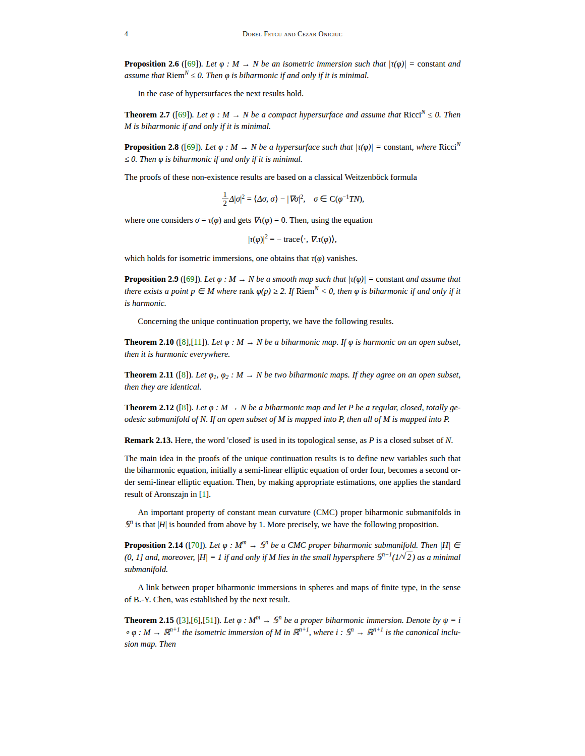4 Dorel Fetcu and Cezar Oniciuc 4
Proposition 2.6 ([69]). Let φ : M → N be an isometric immersion such that |τ(φ)| = constant and assume that RiemN ≤ 0. Then φ is biharmonic if and only if it is minimal.
In the case of hypersurfaces the next results hold.
Theorem 2.7 ([69]). Let φ : M → N be a compact hypersurface and assume that RicciN ≤ 0. Then M is biharmonic if and only if it is minimal.
Proposition 2.8 ([69]). Let φ : M → N be a hypersurface such that |τ(φ)| = constant, where RicciN ≤ 0. Then φ is biharmonic if and only if it is minimal.
The proofs of these non-existence results are based on a classical Weitzenböck formula
12 Δ|σ|2 = ⟨Δσ, σ⟩ − |∇σ|2, σ ∈ C(φ−1TN),
where one considers σ = τ(φ) and gets ∇τ(φ) = 0. Then, using the equation
|τ(φ)|2 = − trace⟨·, ∇.τ(φ)⟩,
which holds for isometric immersions, one obtains that τ(φ) vanishes.
Proposition 2.9 ([69]). Let φ : M → N be a smooth map such that |τ(φ)| = constant and assume that there exists a point p ∈ M where rank φ(p) ≥ 2. If RiemN < 0, then φ is biharmonic if and only if it is harmonic.
Concerning the unique continuation property, we have the following results.
Theorem 2.10 ([8],[11]). Let φ : M → N be a biharmonic map. If φ is harmonic on an open subset, then it is harmonic everywhere.
Theorem 2.11 ([8]). Let φ1, φ2 : M → N be two biharmonic maps. If they agree on an open subset, then they are identical.
Theorem 2.12 ([8]). Let φ : M → N be a biharmonic map and let P be a regular, closed, totally geodesic submanifold of N. If an open subset of M is mapped into P, then all of M is mapped into P.
Remark 2.13. Here, the word 'closed' is used in its topological sense, as P is a closed subset of N.
The main idea in the proofs of the unique continuation results is to define new variables such that the biharmonic equation, initially a semi-linear elliptic equation of order four, becomes a second order semi-linear elliptic equation. Then, by making appropriate estimations, one applies the standard result of Aronszajn in [1].
An important property of constant mean curvature (CMC) proper biharmonic submanifolds in 𝕊n is that |H| is bounded from above by 1. More precisely, we have the following proposition.
Proposition 2.14 ([70]). Let φ : Mm → 𝕊n be a CMC proper biharmonic submanifold. Then |H| ∈ (0, 1] and, moreover, |H| = 1 if and only if M lies in the small hypersphere 𝕊n−1(1/2) as a minimal submanifold.
A link between proper biharmonic immersions in spheres and maps of finite type, in the sense of B.-Y. Chen, was established by the next result.
Theorem 2.15 ([3],[6],[51]). Let φ : Mm → 𝕊n be a proper biharmonic immersion. Denote by ψ = i ∘ φ : M → ℝn+1 the isometric immersion of M in ℝn+1, where i : 𝕊n → ℝn+1 is the canonical inclusion map. Then